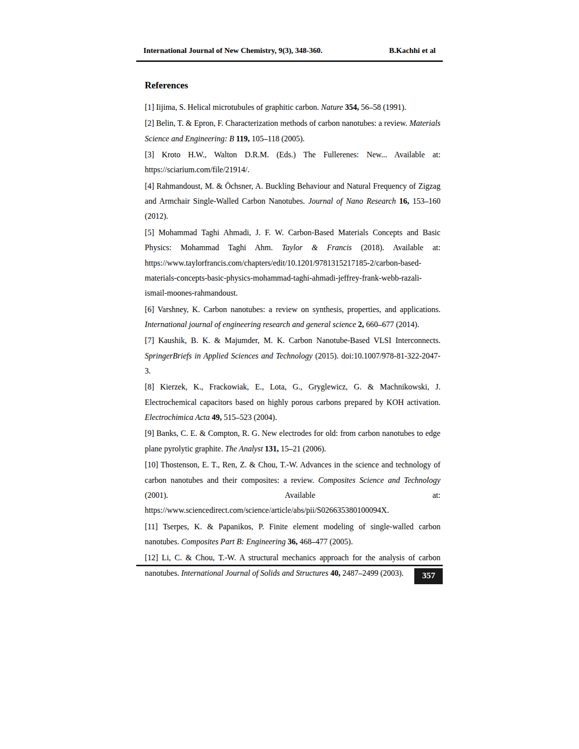International Journal of New Chemistry, 9(3), 348-360. B.Kachhi et al
References
[1] Iijima, S. Helical microtubules of graphitic carbon. Nature 354, 56–58 (1991).
[2] Belin, T. & Epron, F. Characterization methods of carbon nanotubes: a review. Materials Science and Engineering: B 119, 105–118 (2005).
[3] Kroto H.W., Walton D.R.M. (Eds.) The Fullerenes: New... Available at: https://sciarium.com/file/21914/.
[4] Rahmandoust, M. & Öchsner, A. Buckling Behaviour and Natural Frequency of Zigzag and Armchair Single-Walled Carbon Nanotubes. Journal of Nano Research 16, 153–160 (2012).
[5] Mohammad Taghi Ahmadi, J. F. W. Carbon-Based Materials Concepts and Basic Physics: Mohammad Taghi Ahm. Taylor & Francis (2018). Available at: https://www.taylorfrancis.com/chapters/edit/10.1201/9781315217185-2/carbon-based-materials-concepts-basic-physics-mohammad-taghi-ahmadi-jeffrey-frank-webb-razali-ismail-moones-rahmandoust.
[6] Varshney, K. Carbon nanotubes: a review on synthesis, properties, and applications. International journal of engineering research and general science 2, 660–677 (2014).
[7] Kaushik, B. K. & Majumder, M. K. Carbon Nanotube-Based VLSI Interconnects. SpringerBriefs in Applied Sciences and Technology (2015). doi:10.1007/978-81-322-2047-3.
[8] Kierzek, K., Frackowiak, E., Lota, G., Gryglewicz, G. & Machnikowski, J. Electrochemical capacitors based on highly porous carbons prepared by KOH activation. Electrochimica Acta 49, 515–523 (2004).
[9] Banks, C. E. & Compton, R. G. New electrodes for old: from carbon nanotubes to edge plane pyrolytic graphite. The Analyst 131, 15–21 (2006).
[10] Thostenson, E. T., Ren, Z. & Chou, T.-W. Advances in the science and technology of carbon nanotubes and their composites: a review. Composites Science and Technology (2001). Available at: https://www.sciencedirect.com/science/article/abs/pii/S026635380100094X.
[11] Tserpes, K. & Papanikos, P. Finite element modeling of single-walled carbon nanotubes. Composites Part B: Engineering 36, 468–477 (2005).
[12] Li, C. & Chou, T.-W. A structural mechanics approach for the analysis of carbon nanotubes. International Journal of Solids and Structures 40, 2487–2499 (2003).
357